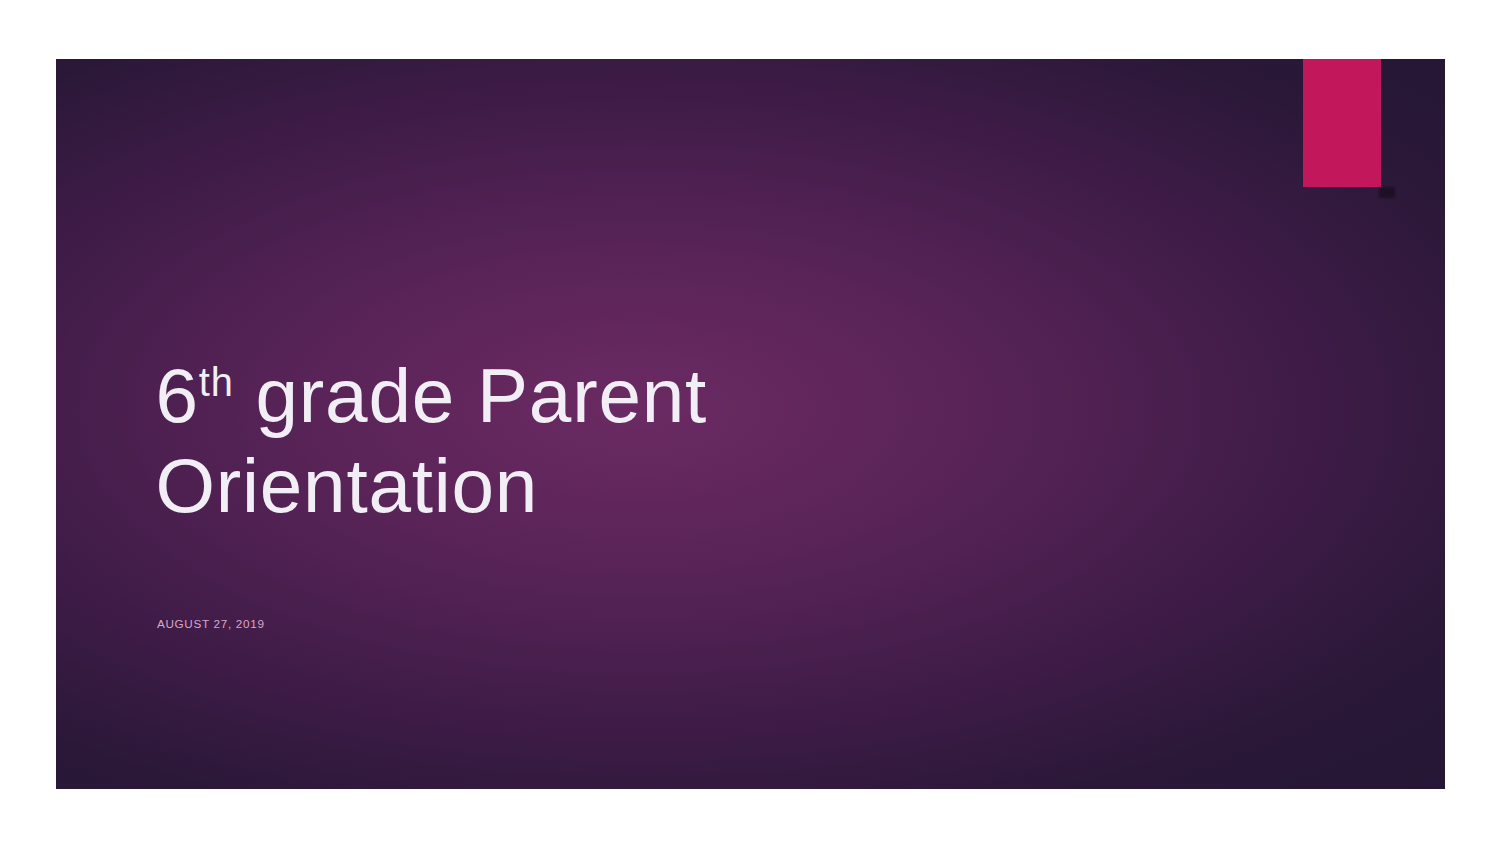6th grade Parent Orientation
AUGUST 27, 2019